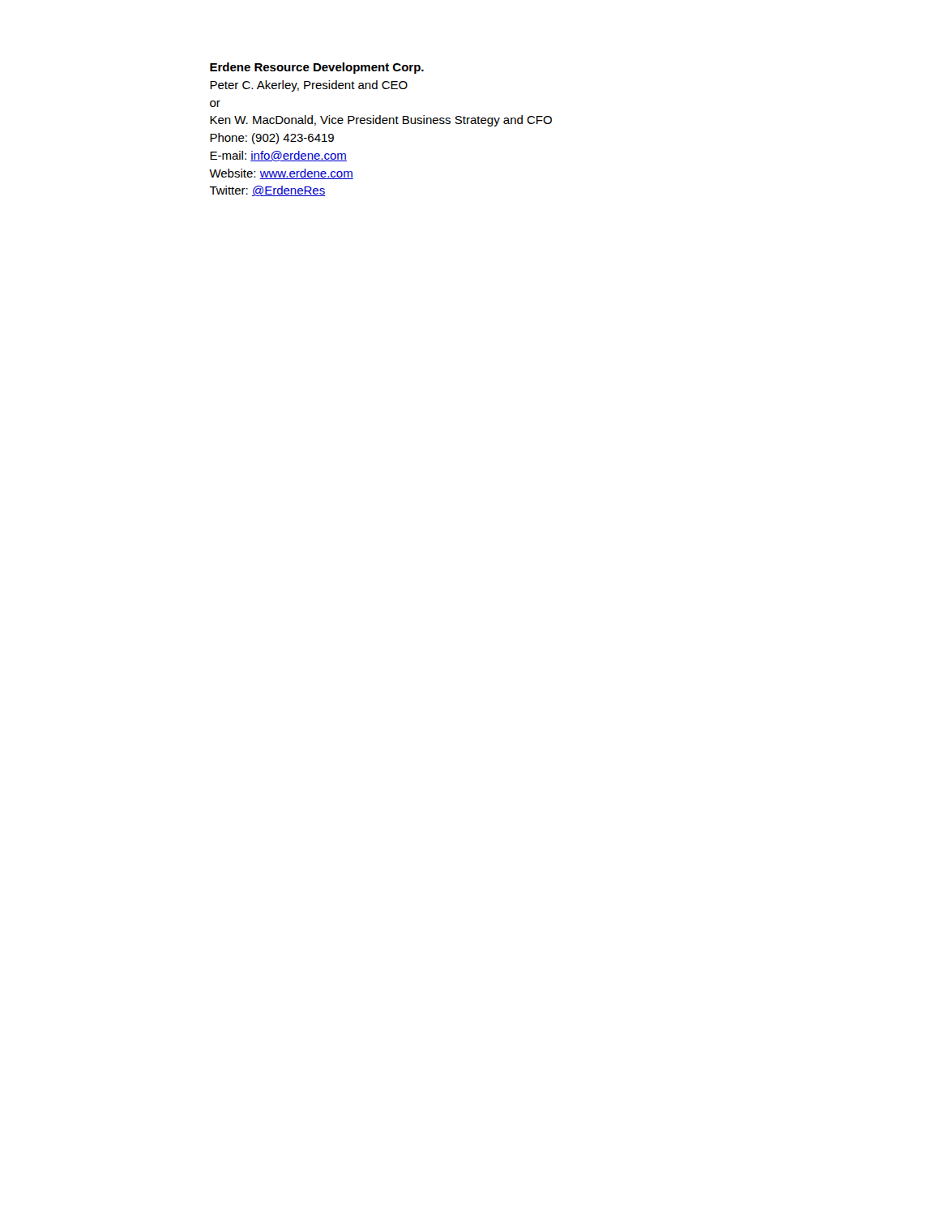Erdene Resource Development Corp.
Peter C. Akerley, President and CEO
or
Ken W. MacDonald, Vice President Business Strategy and CFO
Phone: (902) 423-6419
E-mail: info@erdene.com
Website: www.erdene.com
Twitter: @ErdeneRes